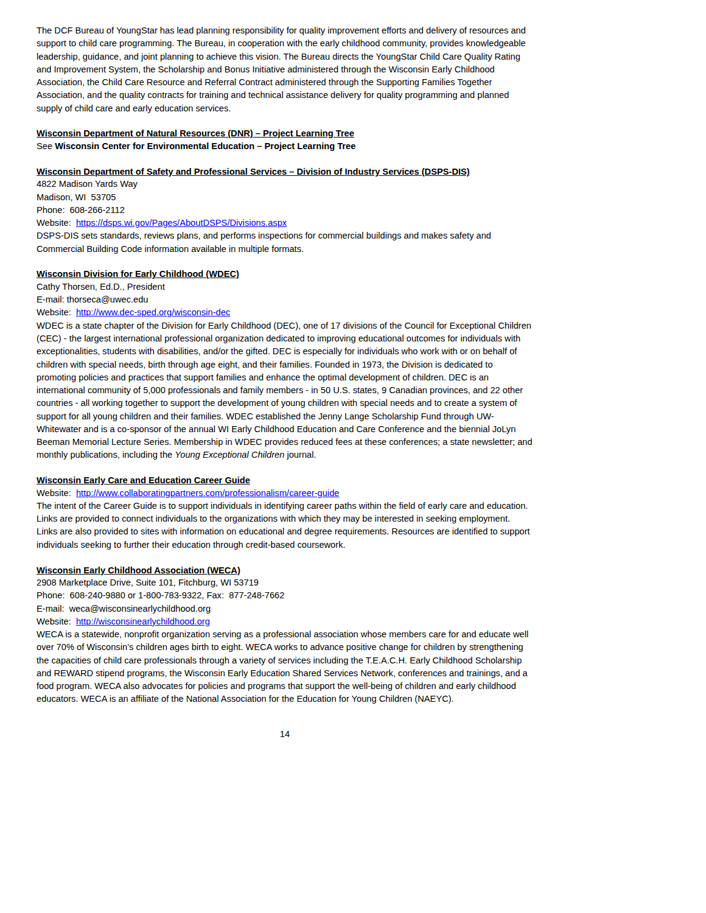The DCF Bureau of YoungStar has lead planning responsibility for quality improvement efforts and delivery of resources and support to child care programming. The Bureau, in cooperation with the early childhood community, provides knowledgeable leadership, guidance, and joint planning to achieve this vision. The Bureau directs the YoungStar Child Care Quality Rating and Improvement System, the Scholarship and Bonus Initiative administered through the Wisconsin Early Childhood Association, the Child Care Resource and Referral Contract administered through the Supporting Families Together Association, and the quality contracts for training and technical assistance delivery for quality programming and planned supply of child care and early education services.
Wisconsin Department of Natural Resources (DNR) – Project Learning Tree
See Wisconsin Center for Environmental Education – Project Learning Tree
Wisconsin Department of Safety and Professional Services – Division of Industry Services (DSPS-DIS)
4822 Madison Yards Way
Madison, WI 53705
Phone: 608-266-2112
Website: https://dsps.wi.gov/Pages/AboutDSPS/Divisions.aspx
DSPS-DIS sets standards, reviews plans, and performs inspections for commercial buildings and makes safety and Commercial Building Code information available in multiple formats.
Wisconsin Division for Early Childhood (WDEC)
Cathy Thorsen, Ed.D., President
E-mail: thorseca@uwec.edu
Website: http://www.dec-sped.org/wisconsin-dec
WDEC is a state chapter of the Division for Early Childhood (DEC), one of 17 divisions of the Council for Exceptional Children (CEC) - the largest international professional organization dedicated to improving educational outcomes for individuals with exceptionalities, students with disabilities, and/or the gifted. DEC is especially for individuals who work with or on behalf of children with special needs, birth through age eight, and their families. Founded in 1973, the Division is dedicated to promoting policies and practices that support families and enhance the optimal development of children. DEC is an international community of 5,000 professionals and family members - in 50 U.S. states, 9 Canadian provinces, and 22 other countries - all working together to support the development of young children with special needs and to create a system of support for all young children and their families. WDEC established the Jenny Lange Scholarship Fund through UW-Whitewater and is a co-sponsor of the annual WI Early Childhood Education and Care Conference and the biennial JoLyn Beeman Memorial Lecture Series. Membership in WDEC provides reduced fees at these conferences; a state newsletter; and monthly publications, including the Young Exceptional Children journal.
Wisconsin Early Care and Education Career Guide
Website: http://www.collaboratingpartners.com/professionalism/career-guide
The intent of the Career Guide is to support individuals in identifying career paths within the field of early care and education. Links are provided to connect individuals to the organizations with which they may be interested in seeking employment. Links are also provided to sites with information on educational and degree requirements. Resources are identified to support individuals seeking to further their education through credit-based coursework.
Wisconsin Early Childhood Association (WECA)
2908 Marketplace Drive, Suite 101, Fitchburg, WI 53719
Phone: 608-240-9880 or 1-800-783-9322, Fax: 877-248-7662
E-mail: weca@wisconsinearlychildhood.org
Website: http://wisconsinearlychildhood.org
WECA is a statewide, nonprofit organization serving as a professional association whose members care for and educate well over 70% of Wisconsin’s children ages birth to eight. WECA works to advance positive change for children by strengthening the capacities of child care professionals through a variety of services including the T.E.A.C.H. Early Childhood Scholarship and REWARD stipend programs, the Wisconsin Early Education Shared Services Network, conferences and trainings, and a food program. WECA also advocates for policies and programs that support the well-being of children and early childhood educators. WECA is an affiliate of the National Association for the Education for Young Children (NAEYC).
14